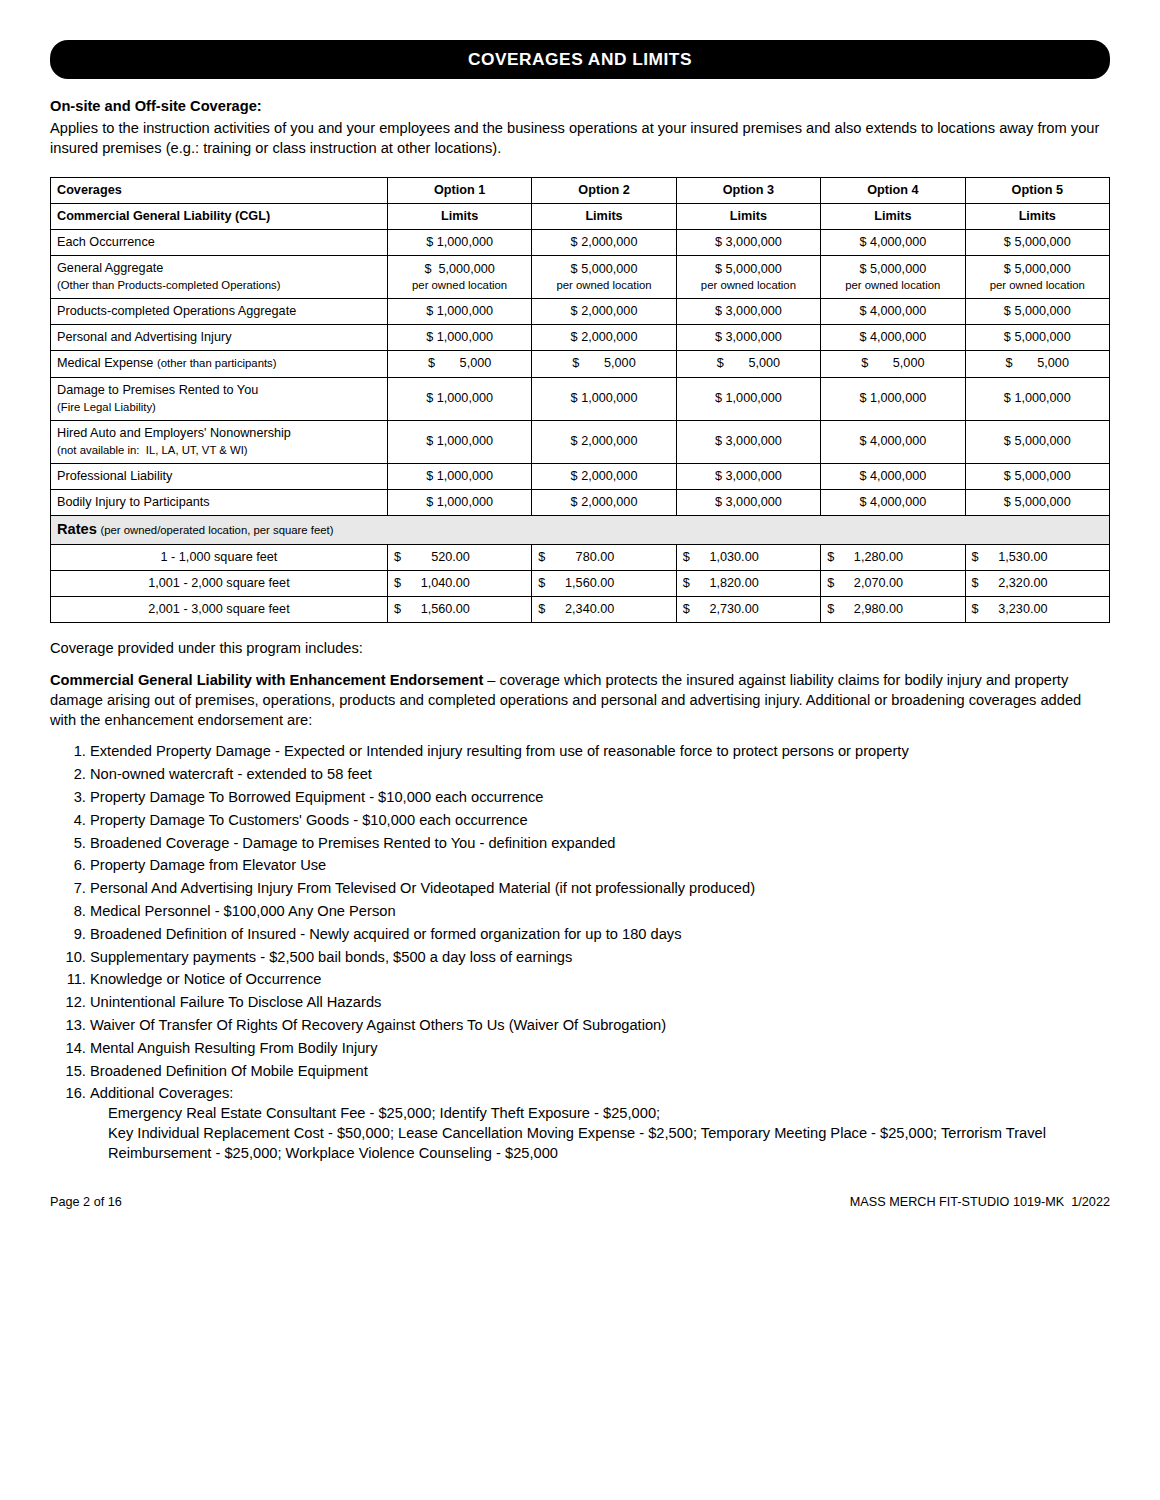COVERAGES AND LIMITS
On-site and Off-site Coverage:
Applies to the instruction activities of you and your employees and the business operations at your insured premises and also extends to locations away from your insured premises (e.g.: training or class instruction at other locations).
| Coverages | Option 1 | Option 2 | Option 3 | Option 4 | Option 5 |
| --- | --- | --- | --- | --- | --- |
| Commercial General Liability (CGL) | Limits | Limits | Limits | Limits | Limits |
| Each Occurrence | $ 1,000,000 | $ 2,000,000 | $ 3,000,000 | $ 4,000,000 | $ 5,000,000 |
| General Aggregate (Other than Products-completed Operations) | $ 5,000,000 per owned location | $ 5,000,000 per owned location | $ 5,000,000 per owned location | $ 5,000,000 per owned location | $ 5,000,000 per owned location |
| Products-completed Operations Aggregate | $ 1,000,000 | $ 2,000,000 | $ 3,000,000 | $ 4,000,000 | $ 5,000,000 |
| Personal and Advertising Injury | $ 1,000,000 | $ 2,000,000 | $ 3,000,000 | $ 4,000,000 | $ 5,000,000 |
| Medical Expense (other than participants) | $ 5,000 | $ 5,000 | $ 5,000 | $ 5,000 | $ 5,000 |
| Damage to Premises Rented to You (Fire Legal Liability) | $ 1,000,000 | $ 1,000,000 | $ 1,000,000 | $ 1,000,000 | $ 1,000,000 |
| Hired Auto and Employers' Nonownership (not available in: IL, LA, UT, VT & WI) | $ 1,000,000 | $ 2,000,000 | $ 3,000,000 | $ 4,000,000 | $ 5,000,000 |
| Professional Liability | $ 1,000,000 | $ 2,000,000 | $ 3,000,000 | $ 4,000,000 | $ 5,000,000 |
| Bodily Injury to Participants | $ 1,000,000 | $ 2,000,000 | $ 3,000,000 | $ 4,000,000 | $ 5,000,000 |
| Rates (per owned/operated location, per square feet) |
| 1 - 1,000 square feet | $ 520.00 | $ 780.00 | $ 1,030.00 | $ 1,280.00 | $ 1,530.00 |
| 1,001 - 2,000 square feet | $ 1,040.00 | $ 1,560.00 | $ 1,820.00 | $ 2,070.00 | $ 2,320.00 |
| 2,001 - 3,000 square feet | $ 1,560.00 | $ 2,340.00 | $ 2,730.00 | $ 2,980.00 | $ 3,230.00 |
Coverage provided under this program includes:
Commercial General Liability with Enhancement Endorsement – coverage which protects the insured against liability claims for bodily injury and property damage arising out of premises, operations, products and completed operations and personal and advertising injury. Additional or broadening coverages added with the enhancement endorsement are:
Extended Property Damage - Expected or Intended injury resulting from use of reasonable force to protect persons or property
Non-owned watercraft - extended to 58 feet
Property Damage To Borrowed Equipment - $10,000 each occurrence
Property Damage To Customers' Goods - $10,000 each occurrence
Broadened Coverage - Damage to Premises Rented to You - definition expanded
Property Damage from Elevator Use
Personal And Advertising Injury From Televised Or Videotaped Material (if not professionally produced)
Medical Personnel - $100,000 Any One Person
Broadened Definition of Insured - Newly acquired or formed organization for up to 180 days
Supplementary payments - $2,500 bail bonds, $500 a day loss of earnings
Knowledge or Notice of Occurrence
Unintentional Failure To Disclose All Hazards
Waiver Of Transfer Of Rights Of Recovery Against Others To Us (Waiver Of Subrogation)
Mental Anguish Resulting From Bodily Injury
Broadened Definition Of Mobile Equipment
Additional Coverages:
Emergency Real Estate Consultant Fee - $25,000; Identify Theft Exposure - $25,000;
Key Individual Replacement Cost - $50,000; Lease Cancellation Moving Expense - $2,500; Temporary Meeting Place - $25,000; Terrorism Travel Reimbursement - $25,000; Workplace Violence Counseling - $25,000
Page 2 of 16
MASS MERCH FIT-STUDIO 1019-MK 1/2022